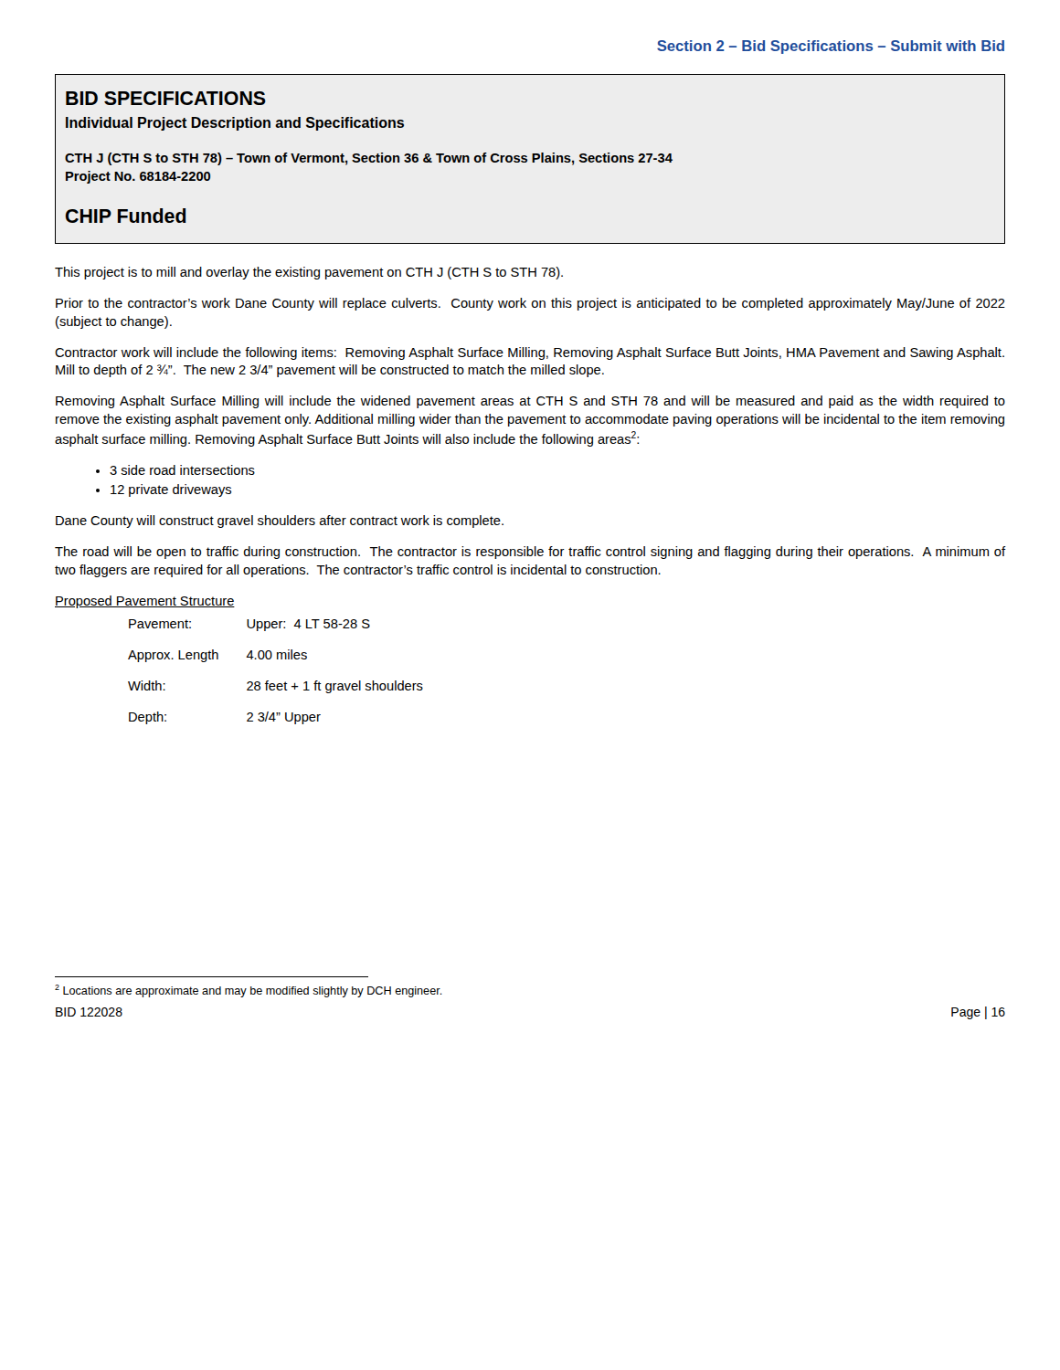Section 2 – Bid Specifications – Submit with Bid
BID SPECIFICATIONS
Individual Project Description and Specifications
CTH J (CTH S to STH 78) – Town of Vermont, Section 36 & Town of Cross Plains, Sections 27-34
Project No. 68184-2200
CHIP Funded
This project is to mill and overlay the existing pavement on CTH J (CTH S to STH 78).
Prior to the contractor’s work Dane County will replace culverts. County work on this project is anticipated to be completed approximately May/June of 2022 (subject to change).
Contractor work will include the following items: Removing Asphalt Surface Milling, Removing Asphalt Surface Butt Joints, HMA Pavement and Sawing Asphalt. Mill to depth of 2 ¾”. The new 2 3/4” pavement will be constructed to match the milled slope.
Removing Asphalt Surface Milling will include the widened pavement areas at CTH S and STH 78 and will be measured and paid as the width required to remove the existing asphalt pavement only. Additional milling wider than the pavement to accommodate paving operations will be incidental to the item removing asphalt surface milling. Removing Asphalt Surface Butt Joints will also include the following areas2:
3 side road intersections
12 private driveways
Dane County will construct gravel shoulders after contract work is complete.
The road will be open to traffic during construction. The contractor is responsible for traffic control signing and flagging during their operations. A minimum of two flaggers are required for all operations. The contractor’s traffic control is incidental to construction.
Proposed Pavement Structure
| Pavement: | Upper: 4 LT 58-28 S |
| Approx. Length | 4.00 miles |
| Width: | 28 feet + 1 ft gravel shoulders |
| Depth: | 2 3/4” Upper |
2 Locations are approximate and may be modified slightly by DCH engineer.
BID 122028 Page | 16